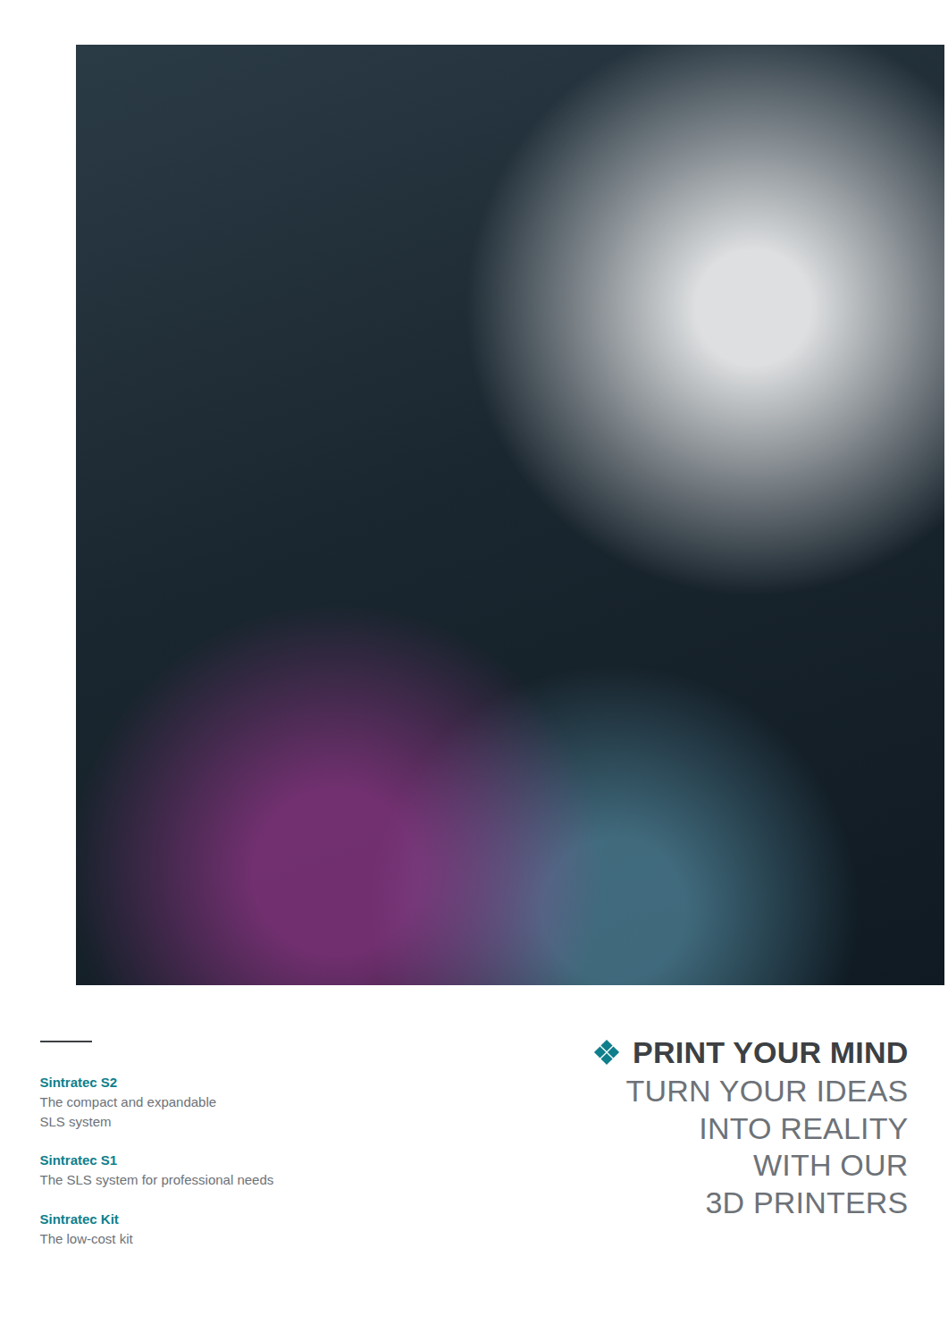Sintratec S2 The compact and expandable
SLS system
Sintratec S1 The SLS system for professional needs
Sintratec Kit The low-cost kit
PRINT YOUR MIND
TURN YOUR IDEAS
INTO REALITY
WITH OUR
3D PRINTERS